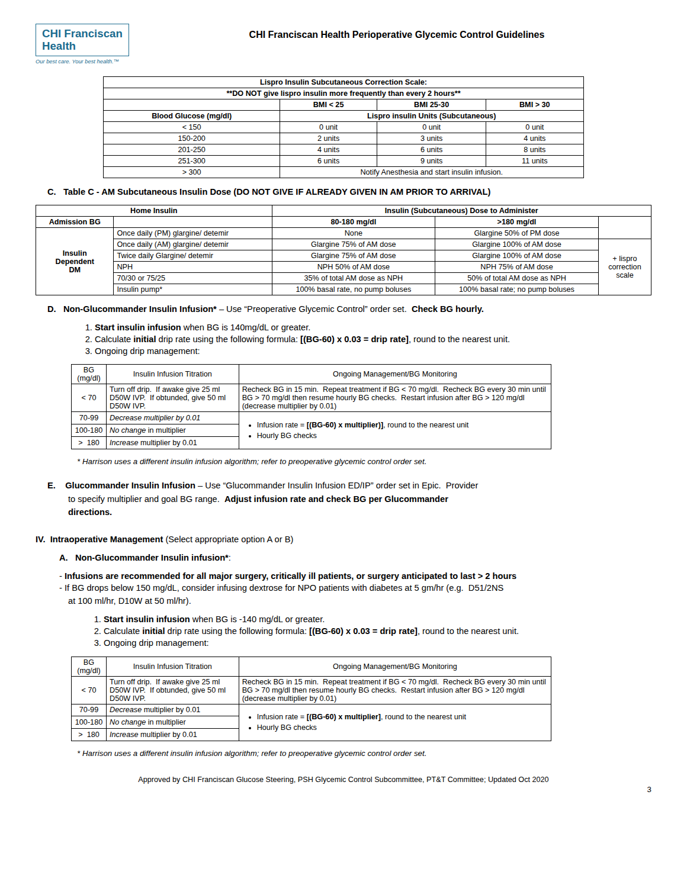CHI Franciscan
Health
Our best care. Your best health.™
CHI Franciscan Health Perioperative Glycemic Control Guidelines
| Lispro Insulin Subcutaneous Correction Scale: |
| **DO NOT give lispro insulin more frequently than every 2 hours** |
| | BMI < 25 | BMI 25-30 | BMI > 30 |
| Blood Glucose (mg/dl) | Lispro insulin Units (Subcutaneous) |
| < 150 | 0 unit | 0 unit | 0 unit |
| 150-200 | 2 units | 3 units | 4 units |
| 201-250 | 4 units | 6 units | 8 units |
| 251-300 | 6 units | 9 units | 11 units |
| > 300 | Notify Anesthesia and start insulin infusion. |
C. Table C - AM Subcutaneous Insulin Dose (DO NOT GIVE IF ALREADY GIVEN IN AM PRIOR TO ARRIVAL)
| Home Insulin | Insulin (Subcutaneous) Dose to Administer |
| Admission BG | | 80-180 mg/dl | >180 mg/dl | |
| Insulin Dependent DM | Once daily (PM) glargine/ detemir | None | Glargine 50% of PM dose |
| Once daily (AM) glargine/ detemir | Glargine 75% of AM dose | Glargine 100% of AM dose | + lispro correction scale |
| Twice daily Glargine/ detemir | Glargine 75% of AM dose | Glargine 100% of AM dose |
| NPH | NPH 50% of AM dose | NPH 75% of AM dose |
| 70/30 or 75/25 | 35% of total AM dose as NPH | 50% of total AM dose as NPH |
| Insulin pump* | 100% basal rate, no pump boluses | 100% basal rate; no pump boluses |
D. Non-Glucommander Insulin Infusion* – Use “Preoperative Glycemic Control” order set. Check BG hourly.
Start insulin infusion when BG is 140mg/dL or greater.
Calculate initial drip rate using the following formula: [(BG-60) x 0.03 = drip rate], round to the nearest unit.
Ongoing drip management:
| BG (mg/dl) | Insulin Infusion Titration | Ongoing Management/BG Monitoring |
| < 70 | Turn off drip. If awake give 25 ml D50W IVP. If obtunded, give 50 ml D50W IVP. | Recheck BG in 15 min. Repeat treatment if BG < 70 mg/dl. Recheck BG every 30 min until BG > 70 mg/dl then resume hourly BG checks. Restart infusion after BG > 120 mg/dl (decrease multiplier by 0.01) |
| 70-99 | Decrease multiplier by 0.01 | Infusion rate = [(BG-60) x multiplier)] , round to the nearest unit Hourly BG checks |
| 100-180 | No change in multiplier |
| > 180 | Increase multiplier by 0.01 |
* Harrison uses a different insulin infusion algorithm; refer to preoperative glycemic control order set.
E. Glucommander Insulin Infusion – Use “Glucommander Insulin Infusion ED/IP” order set in Epic. Provider
to specify multiplier and goal BG range. Adjust infusion rate and check BG per Glucommander
directions.
IV. Intraoperative Management (Select appropriate option A or B)
A. Non-Glucommander Insulin infusion*:
Infusions are recommended for all major surgery, critically ill patients, or surgery anticipated to last > 2 hours
If BG drops below 150 mg/dL, consider infusing dextrose for NPO patients with diabetes at 5 gm/hr (e.g. D51/2NS
at 100 ml/hr, D10W at 50 ml/hr).
Start insulin infusion when BG is -140 mg/dL or greater.
Calculate initial drip rate using the following formula: [(BG-60) x 0.03 = drip rate], round to the nearest unit.
Ongoing drip management:
| BG (mg/dl) | Insulin Infusion Titration | Ongoing Management/BG Monitoring |
| < 70 | Turn off drip. If awake give 25 ml D50W IVP. If obtunded, give 50 ml D50W IVP. | Recheck BG in 15 min. Repeat treatment if BG < 70 mg/dl. Recheck BG every 30 min until BG > 70 mg/dl then resume hourly BG checks. Restart infusion after BG > 120 mg/dl (decrease multiplier by 0.01) |
| 70-99 | Decrease multiplier by 0.01 | Infusion rate = [(BG-60) x multiplier] , round to the nearest unit Hourly BG checks |
| 100-180 | No change in multiplier |
| > 180 | Increase multiplier by 0.01 |
* Harrison uses a different insulin infusion algorithm; refer to preoperative glycemic control order set.
Approved by CHI Franciscan Glucose Steering, PSH Glycemic Control Subcommittee, PT&T Committee; Updated Oct 2020
3